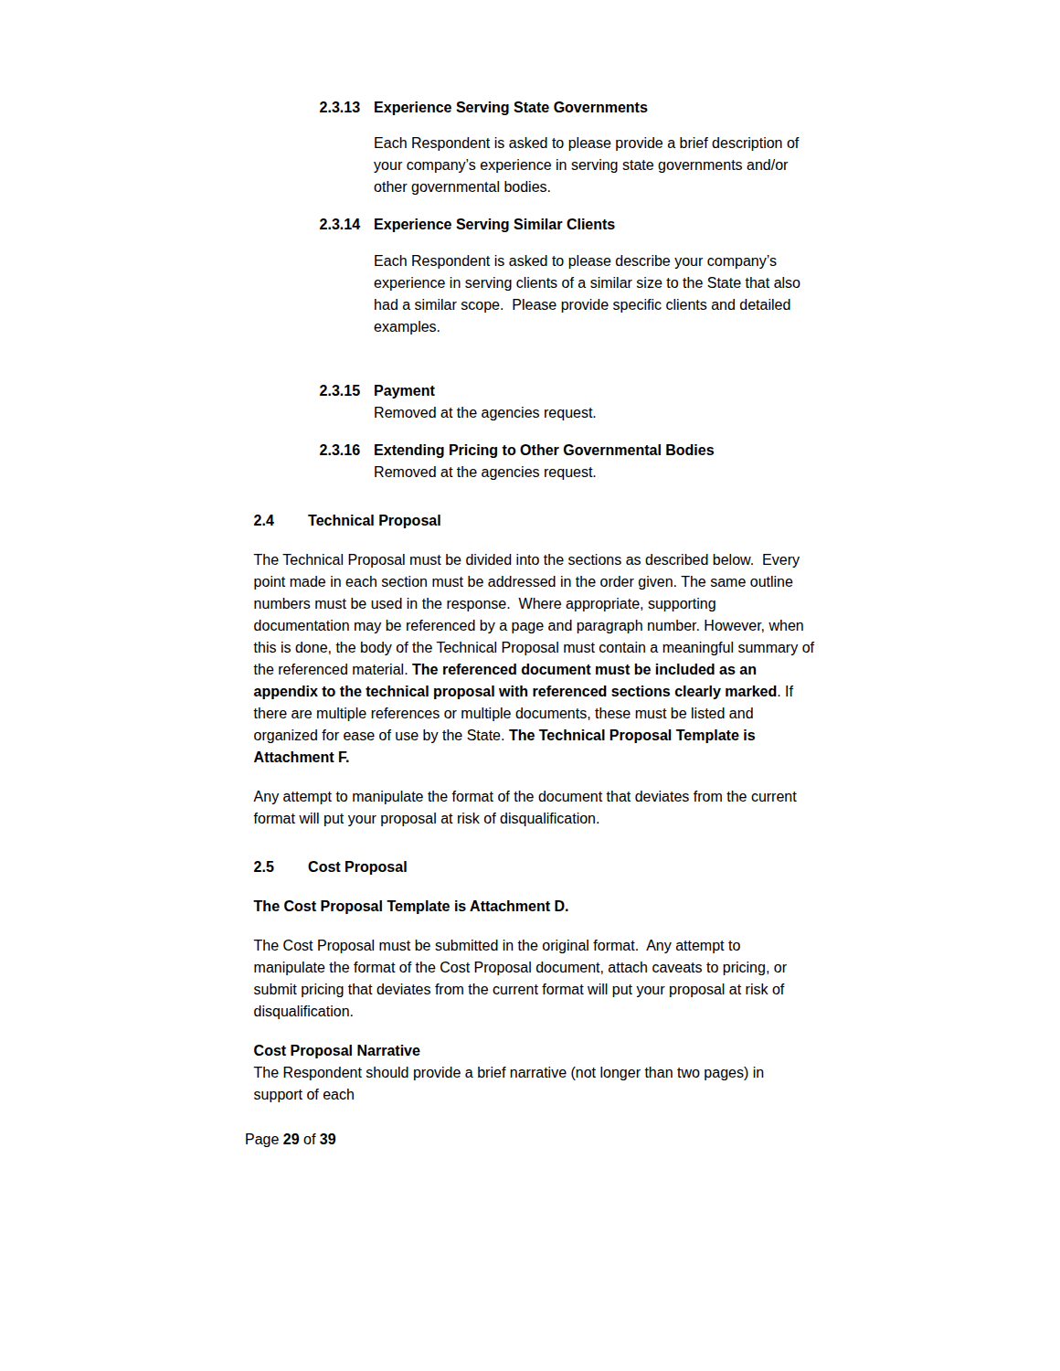2.3.13 Experience Serving State Governments
Each Respondent is asked to please provide a brief description of your company’s experience in serving state governments and/or other governmental bodies.
2.3.14 Experience Serving Similar Clients
Each Respondent is asked to please describe your company’s experience in serving clients of a similar size to the State that also had a similar scope. Please provide specific clients and detailed examples.
2.3.15 Payment
Removed at the agencies request.
2.3.16 Extending Pricing to Other Governmental Bodies
Removed at the agencies request.
2.4 Technical Proposal
The Technical Proposal must be divided into the sections as described below. Every point made in each section must be addressed in the order given. The same outline numbers must be used in the response. Where appropriate, supporting documentation may be referenced by a page and paragraph number. However, when this is done, the body of the Technical Proposal must contain a meaningful summary of the referenced material. The referenced document must be included as an appendix to the technical proposal with referenced sections clearly marked. If there are multiple references or multiple documents, these must be listed and organized for ease of use by the State. The Technical Proposal Template is Attachment F.
Any attempt to manipulate the format of the document that deviates from the current format will put your proposal at risk of disqualification.
2.5 Cost Proposal
The Cost Proposal Template is Attachment D.
The Cost Proposal must be submitted in the original format. Any attempt to manipulate the format of the Cost Proposal document, attach caveats to pricing, or submit pricing that deviates from the current format will put your proposal at risk of disqualification.
Cost Proposal Narrative
The Respondent should provide a brief narrative (not longer than two pages) in support of each
Page 29 of 39